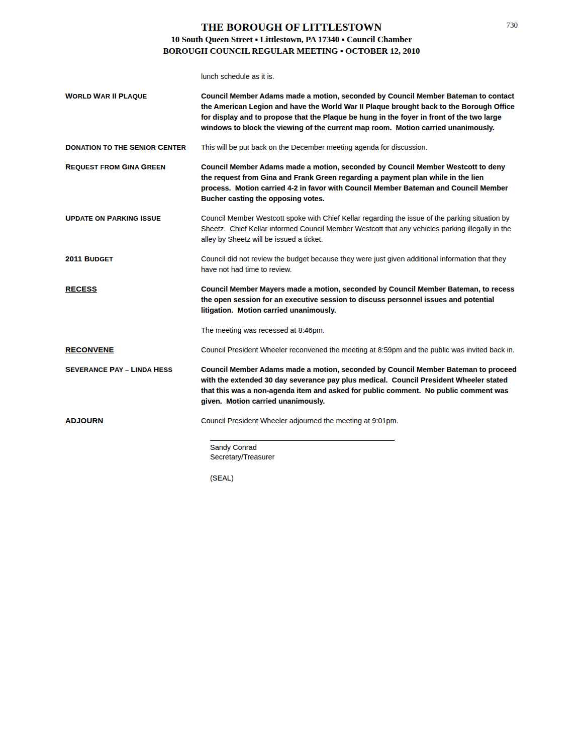730
THE BOROUGH OF LITTLESTOWN
10 South Queen Street ▪ Littlestown, PA 17340 ▪ Council Chamber
BOROUGH COUNCIL REGULAR MEETING ▪ OCTOBER 12, 2010
| | lunch schedule as it is. |
| W ORLD W AR II P LAQUE | Council Member Adams made a motion, seconded by Council Member Bateman to contact the American Legion and have the World War II Plaque brought back to the Borough Office for display and to propose that the Plaque be hung in the foyer in front of the two large windows to block the viewing of the current map room. Motion carried unanimously. |
| D ONATION TO THE S ENIOR C ENTER | This will be put back on the December meeting agenda for discussion. |
| R EQUEST FROM G INA G REEN | Council Member Adams made a motion, seconded by Council Member Westcott to deny the request from Gina and Frank Green regarding a payment plan while in the lien process. Motion carried 4-2 in favor with Council Member Bateman and Council Member Bucher casting the opposing votes. |
| U PDATE ON P ARKING I SSUE | Council Member Westcott spoke with Chief Kellar regarding the issue of the parking situation by Sheetz. Chief Kellar informed Council Member Westcott that any vehicles parking illegally in the alley by Sheetz will be issued a ticket. |
| 2011 B UDGET | Council did not review the budget because they were just given additional information that they have not had time to review. |
| RECESS | Council Member Mayers made a motion, seconded by Council Member Bateman, to recess the open session for an executive session to discuss personnel issues and potential litigation. Motion carried unanimously. |
| | The meeting was recessed at 8:46pm. |
| RECONVENE | Council President Wheeler reconvened the meeting at 8:59pm and the public was invited back in. |
| S EVERANCE P AY – L INDA H ESS | Council Member Adams made a motion, seconded by Council Member Bateman to proceed with the extended 30 day severance pay plus medical. Council President Wheeler stated that this was a non-agenda item and asked for public comment. No public comment was given. Motion carried unanimously. |
| ADJOURN | Council President Wheeler adjourned the meeting at 9:01pm. |
Sandy Conrad
Secretary/Treasurer
(SEAL)